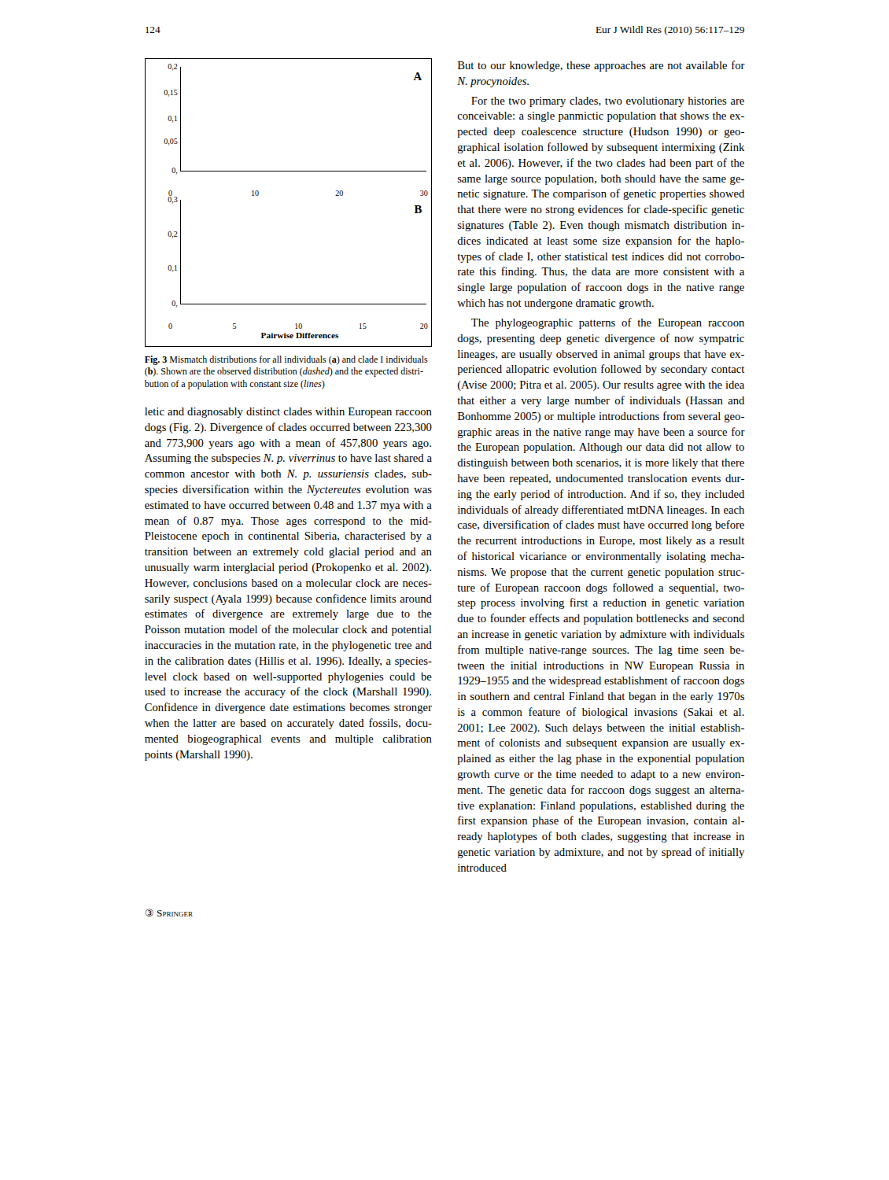124
Eur J Wildl Res (2010) 56:117–129
A
0,2 0,15 0,1 0,05 0,
0 10 20 30
B
0,3 0,2 0,1 0,
0 5 10 15 20
Pairwise Differences
Fig. 3 Mismatch distributions for all individuals (a) and clade I individuals (b). Shown are the observed distribution (dashed) and the expected distribution of a population with constant size (lines)
letic and diagnosably distinct clades within European raccoon dogs (Fig. 2). Divergence of clades occurred between 223,300 and 773,900 years ago with a mean of 457,800 years ago. Assuming the subspecies N. p. viverrinus to have last shared a common ancestor with both N. p. ussuriensis clades, subspecies diversification within the Nyctereutes evolution was estimated to have occurred between 0.48 and 1.37 mya with a mean of 0.87 mya. Those ages correspond to the mid-Pleistocene epoch in continental Siberia, characterised by a transition between an extremely cold glacial period and an unusually warm interglacial period (Prokopenko et al. 2002). However, conclusions based on a molecular clock are necessarily suspect (Ayala 1999) because confidence limits around estimates of divergence are extremely large due to the Poisson mutation model of the molecular clock and potential inaccuracies in the mutation rate, in the phylogenetic tree and in the calibration dates (Hillis et al. 1996). Ideally, a species-level clock based on well-supported phylogenies could be used to increase the accuracy of the clock (Marshall 1990). Confidence in divergence date estimations becomes stronger when the latter are based on accurately dated fossils, documented biogeographical events and multiple calibration points (Marshall 1990).
But to our knowledge, these approaches are not available for N. procynoides.
For the two primary clades, two evolutionary histories are conceivable: a single panmictic population that shows the expected deep coalescence structure (Hudson 1990) or geographical isolation followed by subsequent intermixing (Zink et al. 2006). However, if the two clades had been part of the same large source population, both should have the same genetic signature. The comparison of genetic properties showed that there were no strong evidences for clade-specific genetic signatures (Table 2). Even though mismatch distribution indices indicated at least some size expansion for the haplotypes of clade I, other statistical test indices did not corroborate this finding. Thus, the data are more consistent with a single large population of raccoon dogs in the native range which has not undergone dramatic growth.
The phylogeographic patterns of the European raccoon dogs, presenting deep genetic divergence of now sympatric lineages, are usually observed in animal groups that have experienced allopatric evolution followed by secondary contact (Avise 2000; Pitra et al. 2005). Our results agree with the idea that either a very large number of individuals (Hassan and Bonhomme 2005) or multiple introductions from several geographic areas in the native range may have been a source for the European population. Although our data did not allow to distinguish between both scenarios, it is more likely that there have been repeated, undocumented translocation events during the early period of introduction. And if so, they included individuals of already differentiated mtDNA lineages. In each case, diversification of clades must have occurred long before the recurrent introductions in Europe, most likely as a result of historical vicariance or environmentally isolating mechanisms. We propose that the current genetic population structure of European raccoon dogs followed a sequential, two-step process involving first a reduction in genetic variation due to founder effects and population bottlenecks and second an increase in genetic variation by admixture with individuals from multiple native-range sources. The lag time seen between the initial introductions in NW European Russia in 1929–1955 and the widespread establishment of raccoon dogs in southern and central Finland that began in the early 1970s is a common feature of biological invasions (Sakai et al. 2001; Lee 2002). Such delays between the initial establishment of colonists and subsequent expansion are usually explained as either the lag phase in the exponential population growth curve or the time needed to adapt to a new environment. The genetic data for raccoon dogs suggest an alternative explanation: Finland populations, established during the first expansion phase of the European invasion, contain already haplotypes of both clades, suggesting that increase in genetic variation by admixture, and not by spread of initially introduced
③ Springer